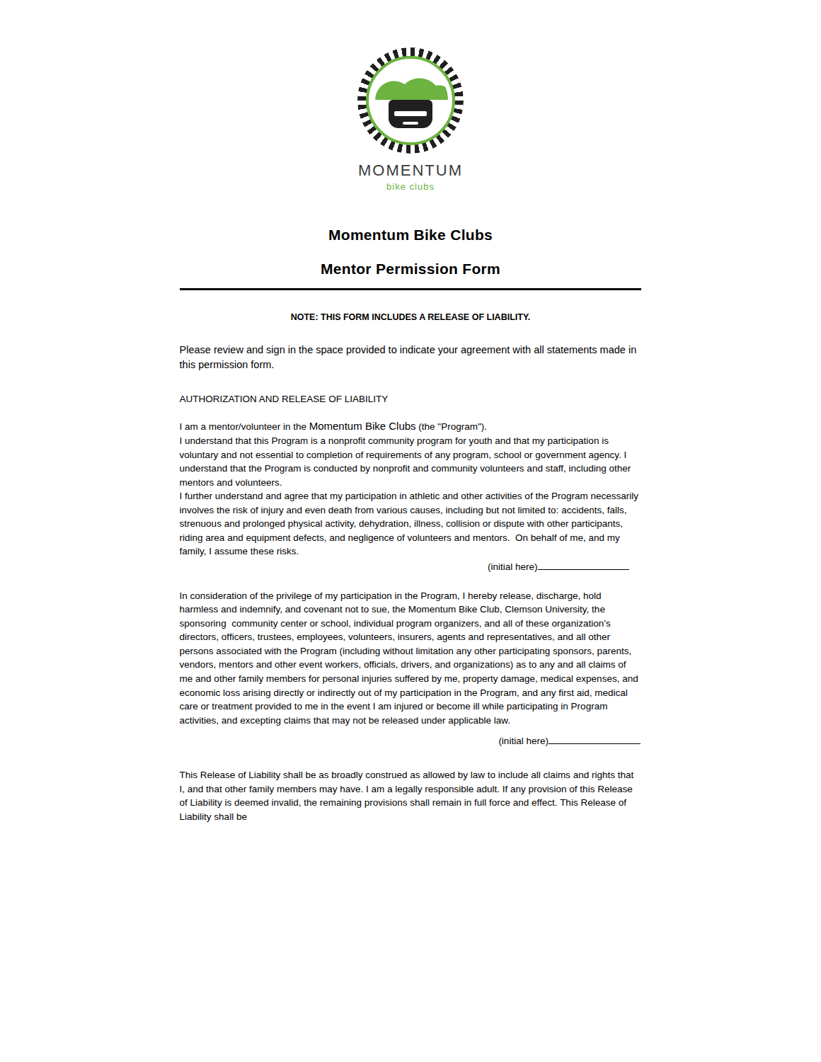MOMENTUMbike clubs
Momentum Bike Clubs
Mentor Permission Form
NOTE: THIS FORM INCLUDES A RELEASE OF LIABILITY.
Please review and sign in the space provided to indicate your agreement with all statements made in this permission form.
AUTHORIZATION AND RELEASE OF LIABILITY
I am a mentor/volunteer in the Momentum Bike Clubs (the "Program").
I understand that this Program is a nonprofit community program for youth and that my participation is voluntary and not essential to completion of requirements of any program, school or government agency. I understand that the Program is conducted by nonprofit and community volunteers and staff, including other mentors and volunteers.
I further understand and agree that my participation in athletic and other activities of the Program necessarily involves the risk of injury and even death from various causes, including but not limited to: accidents, falls, strenuous and prolonged physical activity, dehydration, illness, collision or dispute with other participants, riding area and equipment defects, and negligence of volunteers and mentors. On behalf of me, and my family, I assume these risks.
(initial here)
In consideration of the privilege of my participation in the Program, I hereby release, discharge, hold harmless and indemnify, and covenant not to sue, the Momentum Bike Club, Clemson University, the sponsoring community center or school, individual program organizers, and all of these organization’s directors, officers, trustees, employees, volunteers, insurers, agents and representatives, and all other persons associated with the Program (including without limitation any other participating sponsors, parents, vendors, mentors and other event workers, officials, drivers, and organizations) as to any and all claims of me and other family members for personal injuries suffered by me, property damage, medical expenses, and economic loss arising directly or indirectly out of my participation in the Program, and any first aid, medical care or treatment provided to me in the event I am injured or become ill while participating in Program activities, and excepting claims that may not be released under applicable law.
(initial here)
This Release of Liability shall be as broadly construed as allowed by law to include all claims and rights that I, and that other family members may have. I am a legally responsible adult. If any provision of this Release of Liability is deemed invalid, the remaining provisions shall remain in full force and effect. This Release of Liability shall be